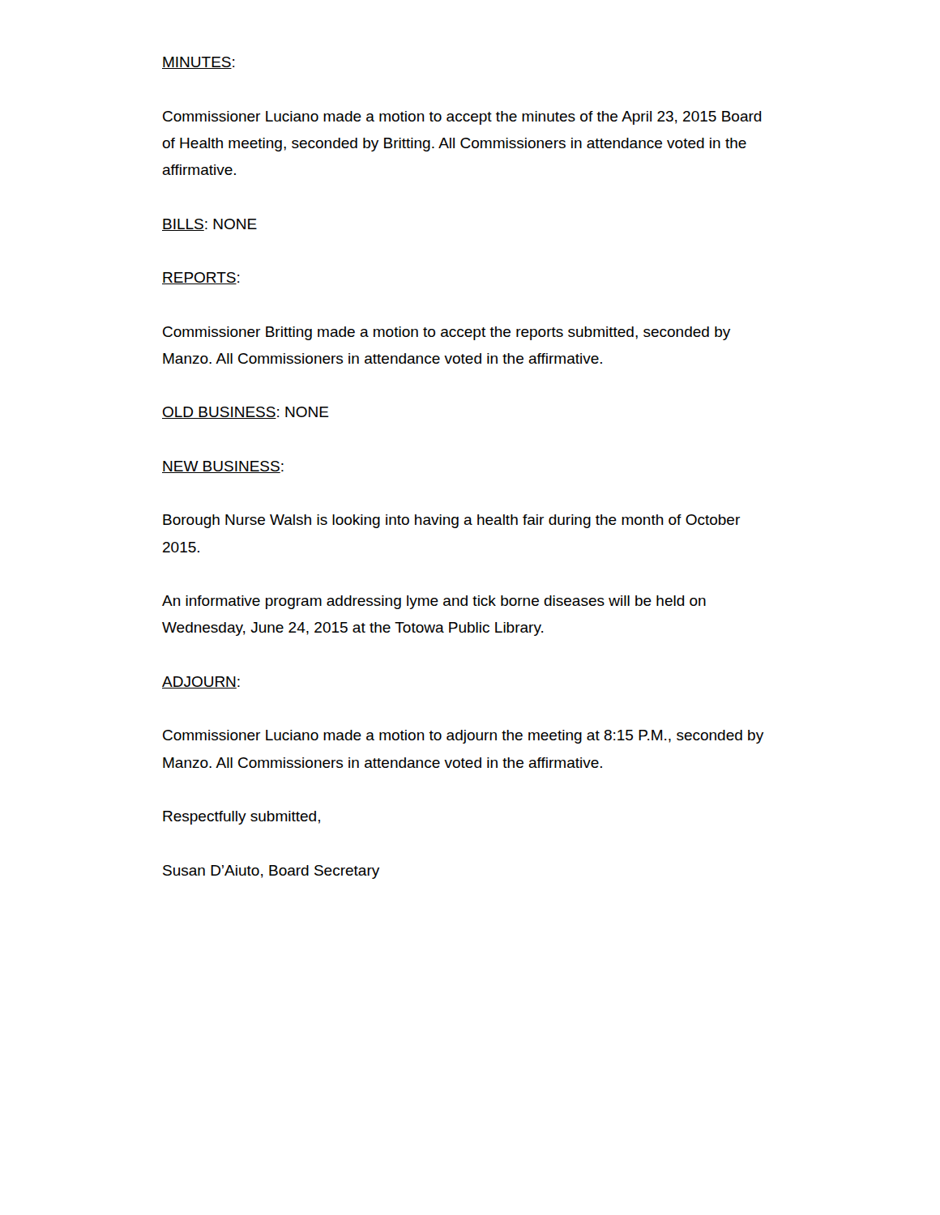MINUTES
:
Commissioner Luciano made a motion to accept the minutes of the April 23, 2015 Board of Health meeting, seconded by Britting. All Commissioners in attendance voted in the affirmative.
BILLS
: NONE
REPORTS
:
Commissioner Britting made a motion to accept the reports submitted, seconded by Manzo. All Commissioners in attendance voted in the affirmative.
OLD BUSINESS
: NONE
NEW BUSINESS
:
Borough Nurse Walsh is looking into having a health fair during the month of October 2015.
An informative program addressing lyme and tick borne diseases will be held on Wednesday, June 24, 2015 at the Totowa Public Library.
ADJOURN
:
Commissioner Luciano made a motion to adjourn the meeting at 8:15 P.M., seconded by Manzo. All Commissioners in attendance voted in the affirmative.
Respectfully submitted,
Susan D’Aiuto, Board Secretary